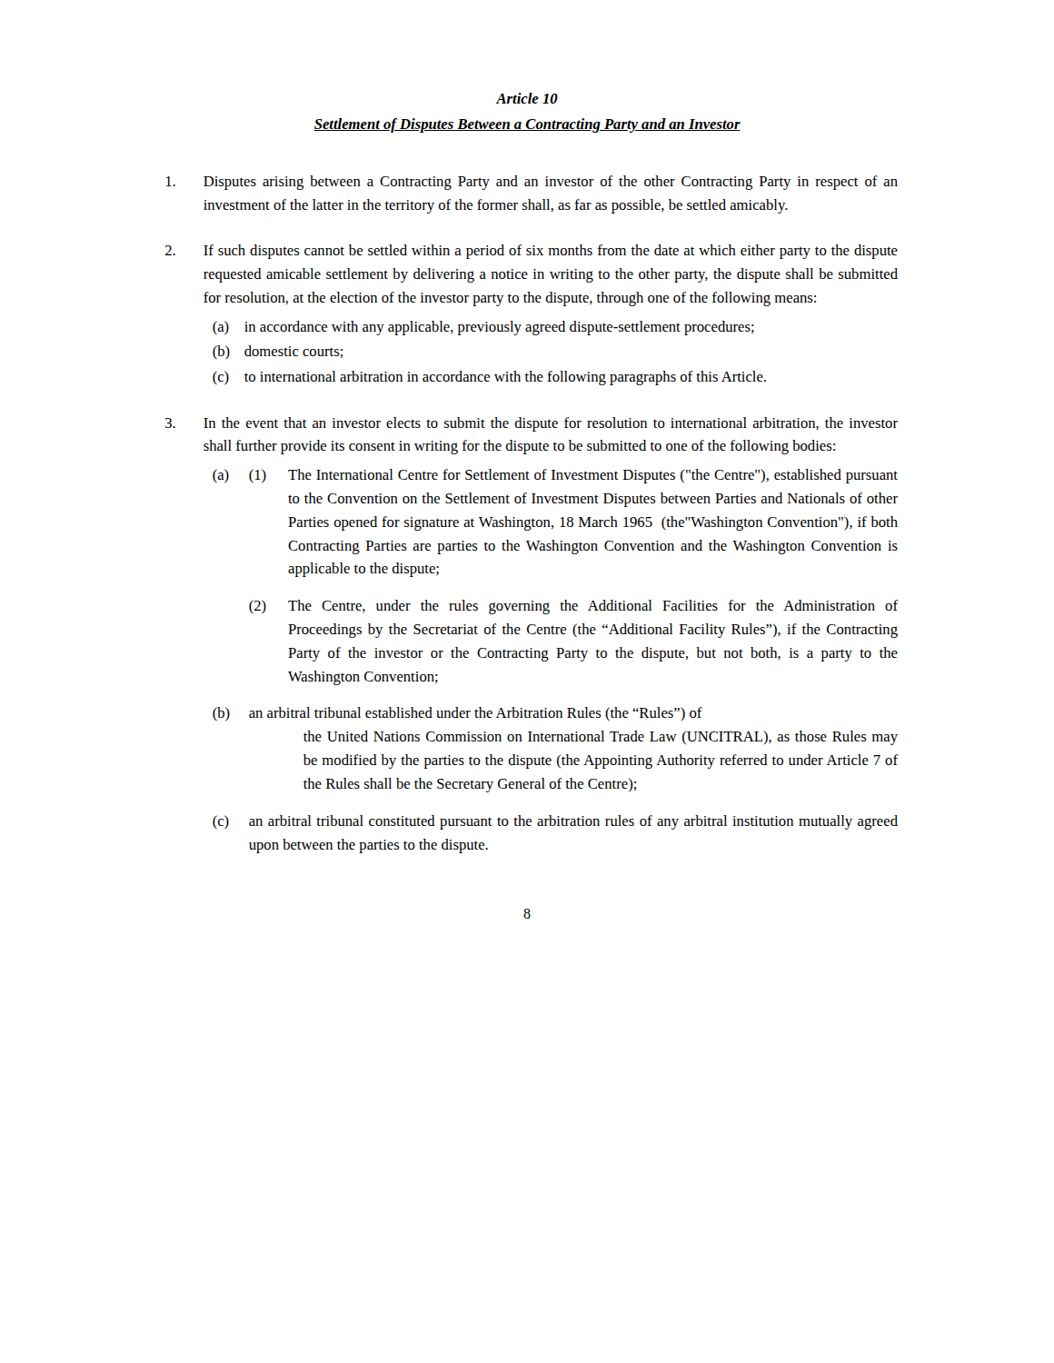Article 10 Settlement of Disputes Between a Contracting Party and an Investor
Disputes arising between a Contracting Party and an investor of the other Contracting Party in respect of an investment of the latter in the territory of the former shall, as far as possible, be settled amicably.
If such disputes cannot be settled within a period of six months from the date at which either party to the dispute requested amicable settlement by delivering a notice in writing to the other party, the dispute shall be submitted for resolution, at the election of the investor party to the dispute, through one of the following means:
in accordance with any applicable, previously agreed dispute-settlement procedures;
domestic courts;
to international arbitration in accordance with the following paragraphs of this Article.
In the event that an investor elects to submit the dispute for resolution to international arbitration, the investor shall further provide its consent in writing for the dispute to be submitted to one of the following bodies:
The International Centre for Settlement of Investment Disputes ("the Centre"), established pursuant to the Convention on the Settlement of Investment Disputes between Parties and Nationals of other Parties opened for signature at Washington, 18 March 1965 (the"Washington Convention"), if both Contracting Parties are parties to the Washington Convention and the Washington Convention is applicable to the dispute;
The Centre, under the rules governing the Additional Facilities for the Administration of Proceedings by the Secretariat of the Centre (the “Additional Facility Rules”), if the Contracting Party of the investor or the Contracting Party to the dispute, but not both, is a party to the Washington Convention;
an arbitral tribunal established under the Arbitration Rules (the “Rules”) of the United Nations Commission on International Trade Law (UNCITRAL), as those Rules may be modified by the parties to the dispute (the Appointing Authority referred to under Article 7 of the Rules shall be the Secretary General of the Centre);
an arbitral tribunal constituted pursuant to the arbitration rules of any arbitral institution mutually agreed upon between the parties to the dispute.
8